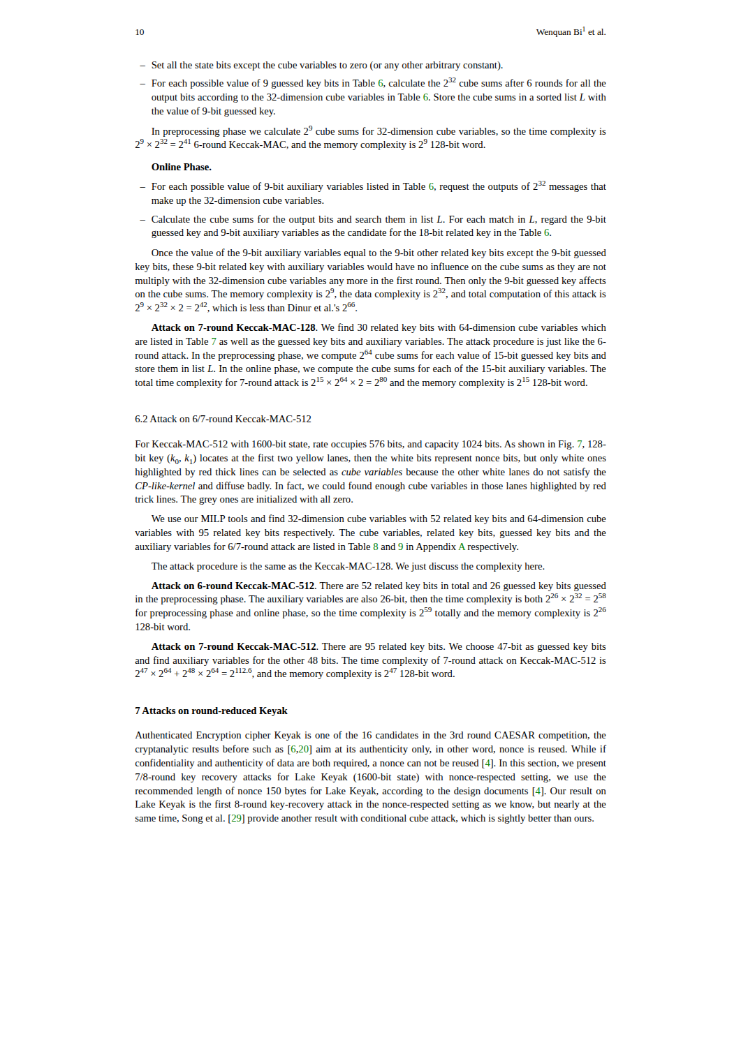10 Wenquan Bi1 et al.
Set all the state bits except the cube variables to zero (or any other arbitrary constant).
For each possible value of 9 guessed key bits in Table 6, calculate the 232 cube sums after 6 rounds for all the output bits according to the 32-dimension cube variables in Table 6. Store the cube sums in a sorted list L with the value of 9-bit guessed key.
In preprocessing phase we calculate 29 cube sums for 32-dimension cube variables, so the time complexity is 29 × 232 = 241 6-round Keccak-MAC, and the memory complexity is 29 128-bit word.
Online Phase.
For each possible value of 9-bit auxiliary variables listed in Table 6, request the outputs of 232 messages that make up the 32-dimension cube variables.
Calculate the cube sums for the output bits and search them in list L. For each match in L, regard the 9-bit guessed key and 9-bit auxiliary variables as the candidate for the 18-bit related key in the Table 6.
Once the value of the 9-bit auxiliary variables equal to the 9-bit other related key bits except the 9-bit guessed key bits, these 9-bit related key with auxiliary variables would have no influence on the cube sums as they are not multiply with the 32-dimension cube variables any more in the first round. Then only the 9-bit guessed key affects on the cube sums. The memory complexity is 29, the data complexity is 232, and total computation of this attack is 29 × 232 × 2 = 242, which is less than Dinur et al.'s 266.
Attack on 7-round Keccak-MAC-128. We find 30 related key bits with 64-dimension cube variables which are listed in Table 7 as well as the guessed key bits and auxiliary variables. The attack procedure is just like the 6-round attack. In the preprocessing phase, we compute 264 cube sums for each value of 15-bit guessed key bits and store them in list L. In the online phase, we compute the cube sums for each of the 15-bit auxiliary variables. The total time complexity for 7-round attack is 215 × 264 × 2 = 280 and the memory complexity is 215 128-bit word.
6.2 Attack on 6/7-round Keccak-MAC-512
For Keccak-MAC-512 with 1600-bit state, rate occupies 576 bits, and capacity 1024 bits. As shown in Fig. 7, 128-bit key (k0, k1) locates at the first two yellow lanes, then the white bits represent nonce bits, but only white ones highlighted by red thick lines can be selected as cube variables because the other white lanes do not satisfy the CP-like-kernel and diffuse badly. In fact, we could found enough cube variables in those lanes highlighted by red trick lines. The grey ones are initialized with all zero.
We use our MILP tools and find 32-dimension cube variables with 52 related key bits and 64-dimension cube variables with 95 related key bits respectively. The cube variables, related key bits, guessed key bits and the auxiliary variables for 6/7-round attack are listed in Table 8 and 9 in Appendix A respectively.
The attack procedure is the same as the Keccak-MAC-128. We just discuss the complexity here.
Attack on 6-round Keccak-MAC-512. There are 52 related key bits in total and 26 guessed key bits guessed in the preprocessing phase. The auxiliary variables are also 26-bit, then the time complexity is both 226 × 232 = 258 for preprocessing phase and online phase, so the time complexity is 259 totally and the memory complexity is 226 128-bit word.
Attack on 7-round Keccak-MAC-512. There are 95 related key bits. We choose 47-bit as guessed key bits and find auxiliary variables for the other 48 bits. The time complexity of 7-round attack on Keccak-MAC-512 is 247 × 264 + 248 × 264 = 2112.6, and the memory complexity is 247 128-bit word.
7 Attacks on round-reduced Keyak
Authenticated Encryption cipher Keyak is one of the 16 candidates in the 3rd round CAESAR competition, the cryptanalytic results before such as [6,20] aim at its authenticity only, in other word, nonce is reused. While if confidentiality and authenticity of data are both required, a nonce can not be reused [4]. In this section, we present 7/8-round key recovery attacks for Lake Keyak (1600-bit state) with nonce-respected setting, we use the recommended length of nonce 150 bytes for Lake Keyak, according to the design documents [4]. Our result on Lake Keyak is the first 8-round key-recovery attack in the nonce-respected setting as we know, but nearly at the same time, Song et al. [29] provide another result with conditional cube attack, which is sightly better than ours.